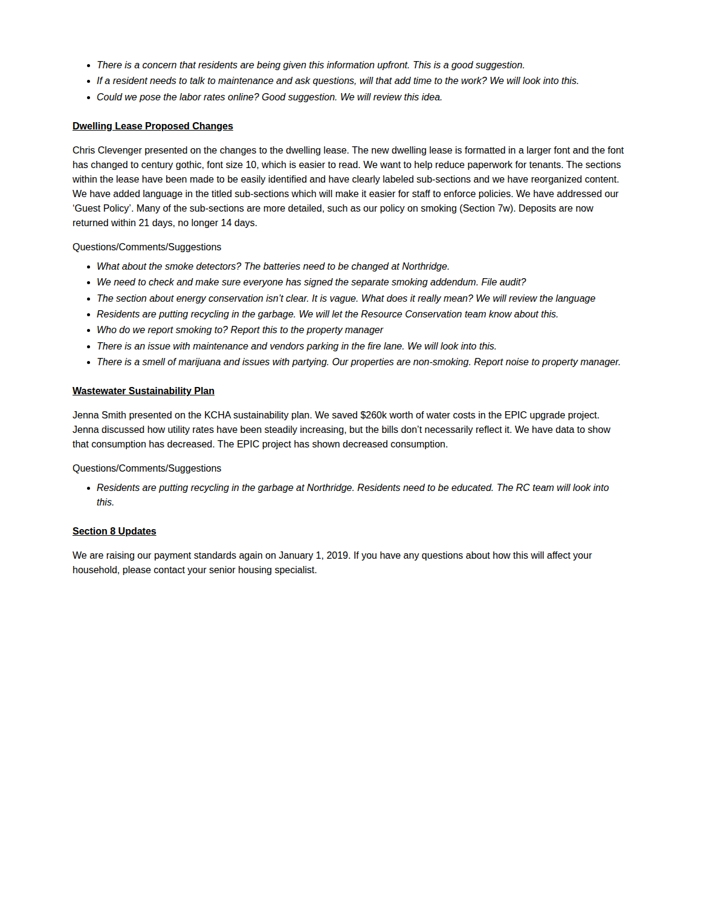There is a concern that residents are being given this information upfront. This is a good suggestion.
If a resident needs to talk to maintenance and ask questions, will that add time to the work? We will look into this.
Could we pose the labor rates online? Good suggestion. We will review this idea.
Dwelling Lease Proposed Changes
Chris Clevenger presented on the changes to the dwelling lease. The new dwelling lease is formatted in a larger font and the font has changed to century gothic, font size 10, which is easier to read. We want to help reduce paperwork for tenants. The sections within the lease have been made to be easily identified and have clearly labeled sub-sections and we have reorganized content. We have added language in the titled sub-sections which will make it easier for staff to enforce policies. We have addressed our ‘Guest Policy’. Many of the sub-sections are more detailed, such as our policy on smoking (Section 7w). Deposits are now returned within 21 days, no longer 14 days.
Questions/Comments/Suggestions
What about the smoke detectors? The batteries need to be changed at Northridge.
We need to check and make sure everyone has signed the separate smoking addendum. File audit?
The section about energy conservation isn’t clear. It is vague. What does it really mean? We will review the language
Residents are putting recycling in the garbage. We will let the Resource Conservation team know about this.
Who do we report smoking to? Report this to the property manager
There is an issue with maintenance and vendors parking in the fire lane. We will look into this.
There is a smell of marijuana and issues with partying. Our properties are non-smoking. Report noise to property manager.
Wastewater Sustainability Plan
Jenna Smith presented on the KCHA sustainability plan. We saved $260k worth of water costs in the EPIC upgrade project. Jenna discussed how utility rates have been steadily increasing, but the bills don’t necessarily reflect it. We have data to show that consumption has decreased. The EPIC project has shown decreased consumption.
Questions/Comments/Suggestions
Residents are putting recycling in the garbage at Northridge. Residents need to be educated. The RC team will look into this.
Section 8 Updates
We are raising our payment standards again on January 1, 2019. If you have any questions about how this will affect your household, please contact your senior housing specialist.